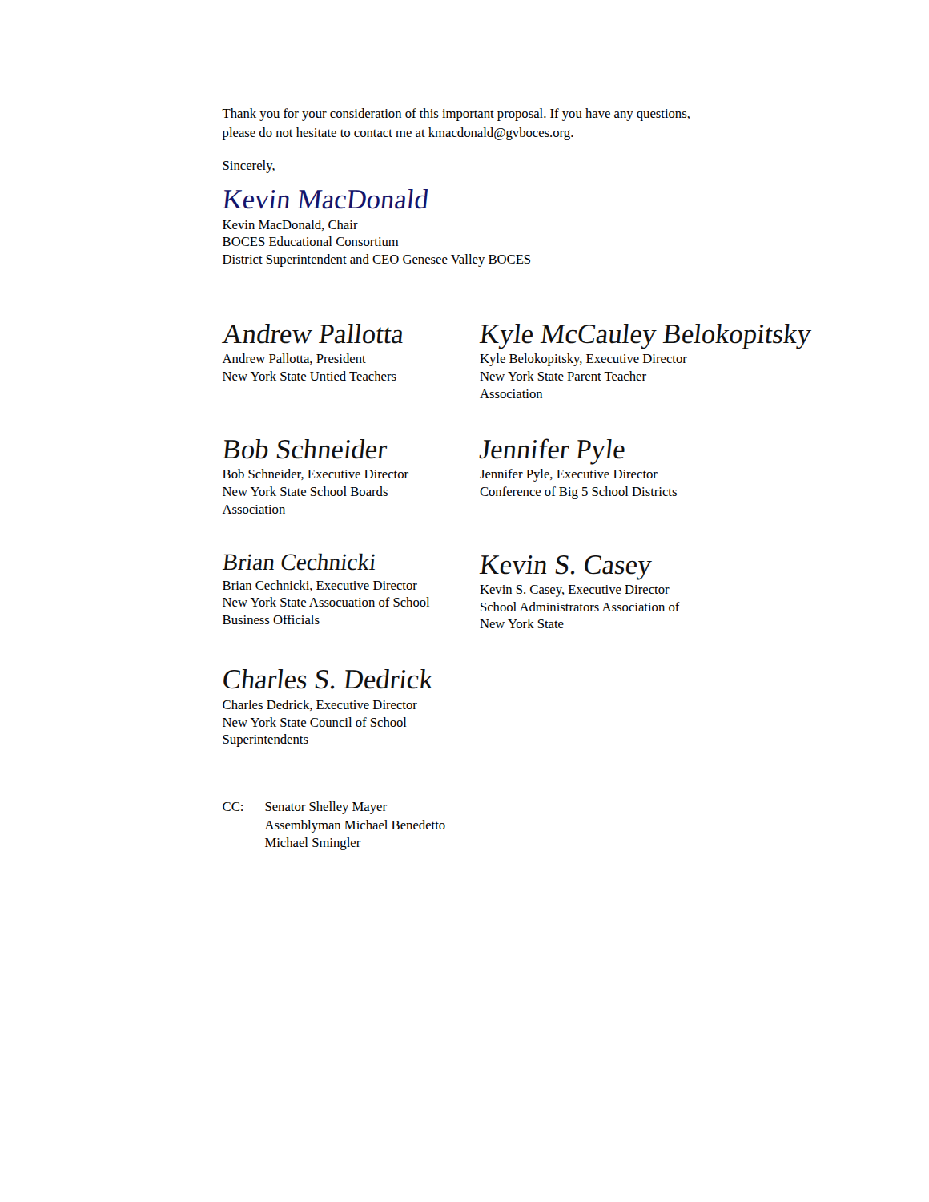Thank you for your consideration of this important proposal. If you have any questions, please do not hesitate to contact me at kmacdonald@gvboces.org.
Sincerely,
Kevin MacDonald
Kevin MacDonald, Chair
BOCES Educational Consortium
District Superintendent and CEO Genesee Valley BOCES
| Andrew Pallotta Andrew Pallotta, President New York State Untied Teachers | Kyle McCauley Belokopitsky Kyle Belokopitsky, Executive Director New York State Parent Teacher Association |
| Bob Schneider Bob Schneider, Executive Director New York State School Boards Association | Jennifer Pyle Jennifer Pyle, Executive Director Conference of Big 5 School Districts |
| Brian Cechnicki Brian Cechnicki, Executive Director New York State Assocuation of School Business Officials | Kevin S. Casey Kevin S. Casey, Executive Director School Administrators Association of New York State |
| Charles S. Dedrick Charles Dedrick, Executive Director New York State Council of School Superintendents | |
CC: Senator Shelley Mayer
Assemblyman Michael Benedetto
Michael Smingler